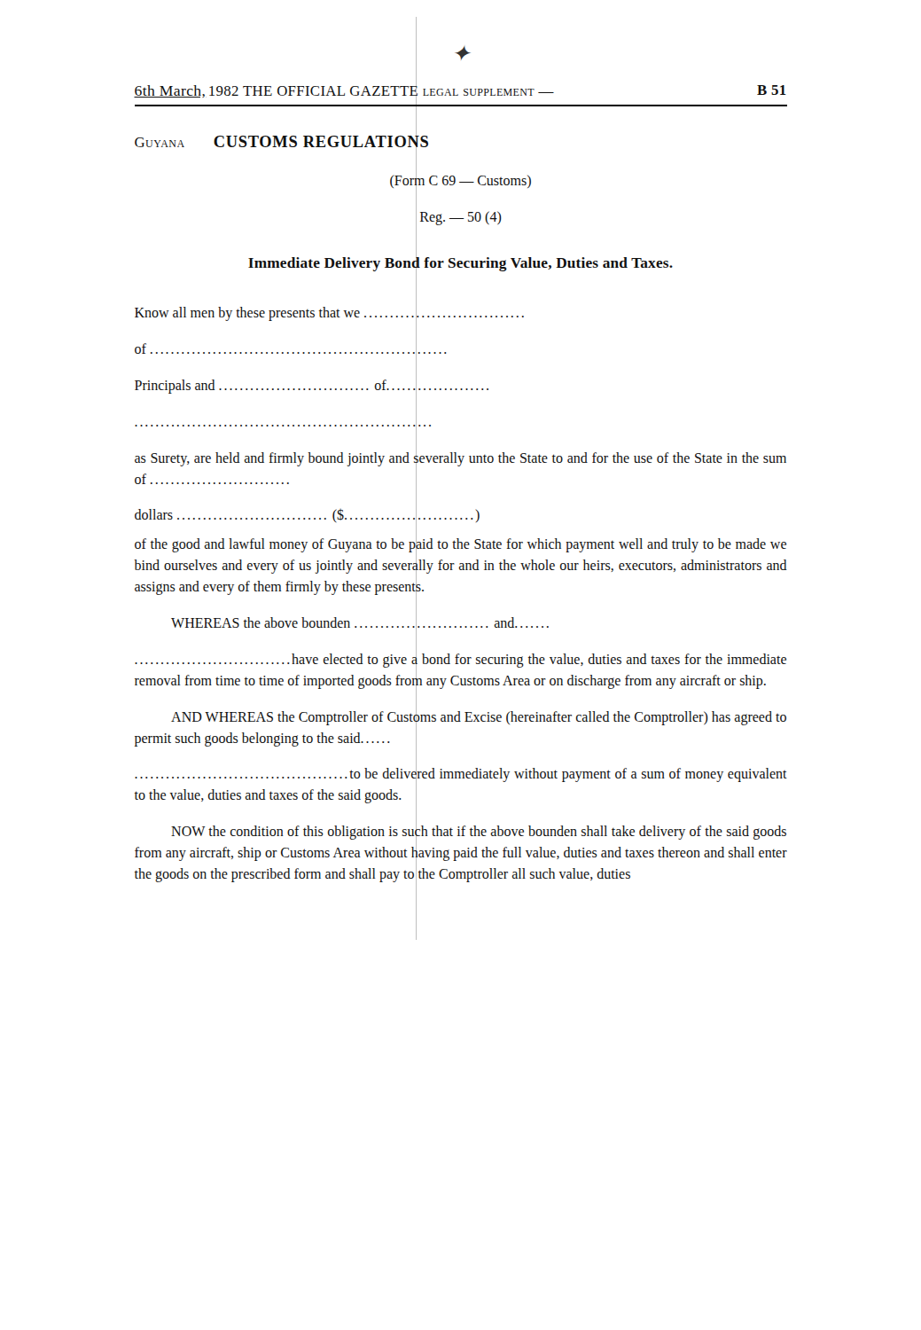✦
6th March, 1982 THE OFFICIAL GAZETTE Legal Supplement — B 51
Guyana
CUSTOMS REGULATIONS
(Form C 69 — Customs)
Reg. — 50 (4)
Immediate Delivery Bond for Securing Value, Duties and Taxes.
Know all men by these presents that we ...............................
of .........................................................
Principals and ............................. of....................
.........................................................
as Surety, are held and firmly bound jointly and severally unto the State to and for the use of the State in the sum of ...........................
dollars ............................. ($.........................)
of the good and lawful money of Guyana to be paid to the State for which payment well and truly to be made we bind ourselves and every of us jointly and severally for and in the whole our heirs, executors, administrators and assigns and every of them firmly by these presents.
WHEREAS the above bounden .......................... and.......
.............................. have elected to give a bond for securing the value, duties and taxes for the immediate removal from time to time of imported goods from any Customs Area or on discharge from any aircraft or ship.
AND WHEREAS the Comptroller of Customs and Excise (hereinafter called the Comptroller) has agreed to permit such goods belonging to the said......
......................................... to be delivered immediately without payment of a sum of money equivalent to the value, duties and taxes of the said goods.
NOW the condition of this obligation is such that if the above bounden shall take delivery of the said goods from any aircraft, ship or Customs Area without having paid the full value, duties and taxes thereon and shall enter the goods on the prescribed form and shall pay to the Comptroller all such value, duties